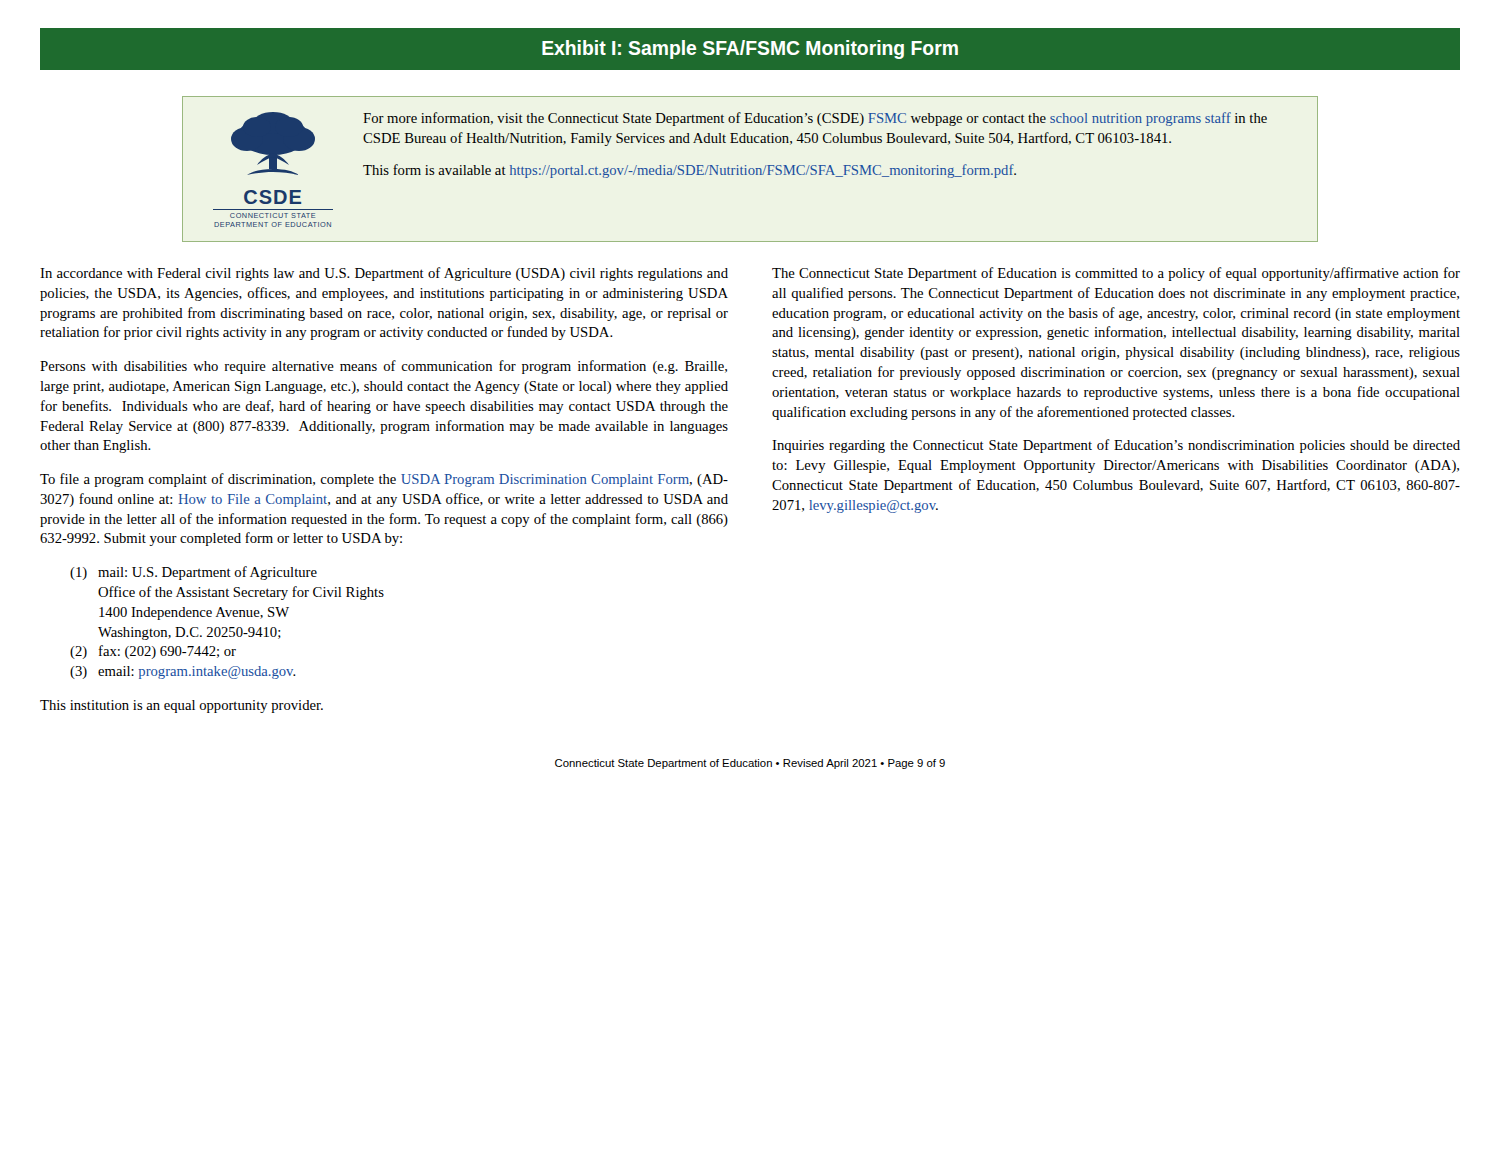Exhibit I: Sample SFA/FSMC Monitoring Form
CSDE
CONNECTICUT STATE
DEPARTMENT OF EDUCATION
For more information, visit the Connecticut State Department of Education’s (CSDE) FSMC webpage or contact the school nutrition programs staff in the CSDE Bureau of Health/Nutrition, Family Services and Adult Education, 450 Columbus Boulevard, Suite 504, Hartford, CT 06103-1841.
This form is available at https://portal.ct.gov/-/media/SDE/Nutrition/FSMC/SFA_FSMC_monitoring_form.pdf.
In accordance with Federal civil rights law and U.S. Department of Agriculture (USDA) civil rights regulations and policies, the USDA, its Agencies, offices, and employees, and institutions participating in or administering USDA programs are prohibited from discriminating based on race, color, national origin, sex, disability, age, or reprisal or retaliation for prior civil rights activity in any program or activity conducted or funded by USDA.
Persons with disabilities who require alternative means of communication for program information (e.g. Braille, large print, audiotape, American Sign Language, etc.), should contact the Agency (State or local) where they applied for benefits. Individuals who are deaf, hard of hearing or have speech disabilities may contact USDA through the Federal Relay Service at (800) 877-8339. Additionally, program information may be made available in languages other than English.
To file a program complaint of discrimination, complete the USDA Program Discrimination Complaint Form, (AD-3027) found online at: How to File a Complaint, and at any USDA office, or write a letter addressed to USDA and provide in the letter all of the information requested in the form. To request a copy of the complaint form, call (866) 632-9992. Submit your completed form or letter to USDA by:
mail: U.S. Department of Agriculture
Office of the Assistant Secretary for Civil Rights
1400 Independence Avenue, SW
Washington, D.C. 20250-9410;
fax: (202) 690-7442; or
email: program.intake@usda.gov.
This institution is an equal opportunity provider.
The Connecticut State Department of Education is committed to a policy of equal opportunity/affirmative action for all qualified persons. The Connecticut Department of Education does not discriminate in any employment practice, education program, or educational activity on the basis of age, ancestry, color, criminal record (in state employment and licensing), gender identity or expression, genetic information, intellectual disability, learning disability, marital status, mental disability (past or present), national origin, physical disability (including blindness), race, religious creed, retaliation for previously opposed discrimination or coercion, sex (pregnancy or sexual harassment), sexual orientation, veteran status or workplace hazards to reproductive systems, unless there is a bona fide occupational qualification excluding persons in any of the aforementioned protected classes.
Inquiries regarding the Connecticut State Department of Education’s nondiscrimination policies should be directed to: Levy Gillespie, Equal Employment Opportunity Director/Americans with Disabilities Coordinator (ADA), Connecticut State Department of Education, 450 Columbus Boulevard, Suite 607, Hartford, CT 06103, 860-807-2071, levy.gillespie@ct.gov.
Connecticut State Department of Education • Revised April 2021 • Page 9 of 9